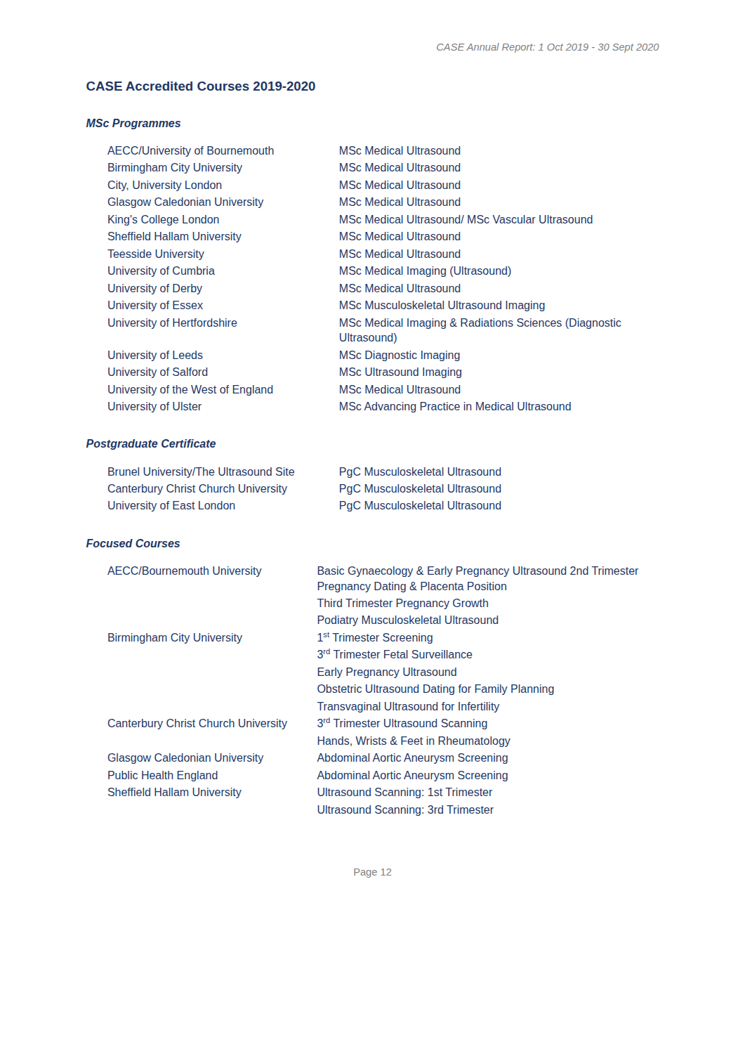CASE Annual Report: 1 Oct 2019 - 30 Sept 2020
CASE Accredited Courses 2019-2020
MSc Programmes
| AECC/University of Bournemouth | MSc Medical Ultrasound |
| Birmingham City University | MSc Medical Ultrasound |
| City, University London | MSc Medical Ultrasound |
| Glasgow Caledonian University | MSc Medical Ultrasound |
| King's College London | MSc Medical Ultrasound/ MSc Vascular Ultrasound |
| Sheffield Hallam University | MSc Medical Ultrasound |
| Teesside University | MSc Medical Ultrasound |
| University of Cumbria | MSc Medical Imaging (Ultrasound) |
| University of Derby | MSc Medical Ultrasound |
| University of Essex | MSc Musculoskeletal Ultrasound Imaging |
| University of Hertfordshire | MSc Medical Imaging & Radiations Sciences (Diagnostic Ultrasound) |
| University of Leeds | MSc Diagnostic Imaging |
| University of Salford | MSc Ultrasound Imaging |
| University of the West of England | MSc Medical Ultrasound |
| University of Ulster | MSc Advancing Practice in Medical Ultrasound |
Postgraduate Certificate
| Brunel University/The Ultrasound Site | PgC Musculoskeletal Ultrasound |
| Canterbury Christ Church University | PgC Musculoskeletal Ultrasound |
| University of East London | PgC Musculoskeletal Ultrasound |
Focused Courses
| AECC/Bournemouth University | Basic Gynaecology & Early Pregnancy Ultrasound 2nd Trimester Pregnancy Dating & Placenta Position |
| | Third Trimester Pregnancy Growth |
| | Podiatry Musculoskeletal Ultrasound |
| Birmingham City University | 1 st Trimester Screening |
| | 3 rd Trimester Fetal Surveillance |
| | Early Pregnancy Ultrasound |
| | Obstetric Ultrasound Dating for Family Planning |
| | Transvaginal Ultrasound for Infertility |
| Canterbury Christ Church University | 3 rd Trimester Ultrasound Scanning |
| | Hands, Wrists & Feet in Rheumatology |
| Glasgow Caledonian University | Abdominal Aortic Aneurysm Screening |
| Public Health England | Abdominal Aortic Aneurysm Screening |
| Sheffield Hallam University | Ultrasound Scanning: 1st Trimester |
| | Ultrasound Scanning: 3rd Trimester |
Page 12